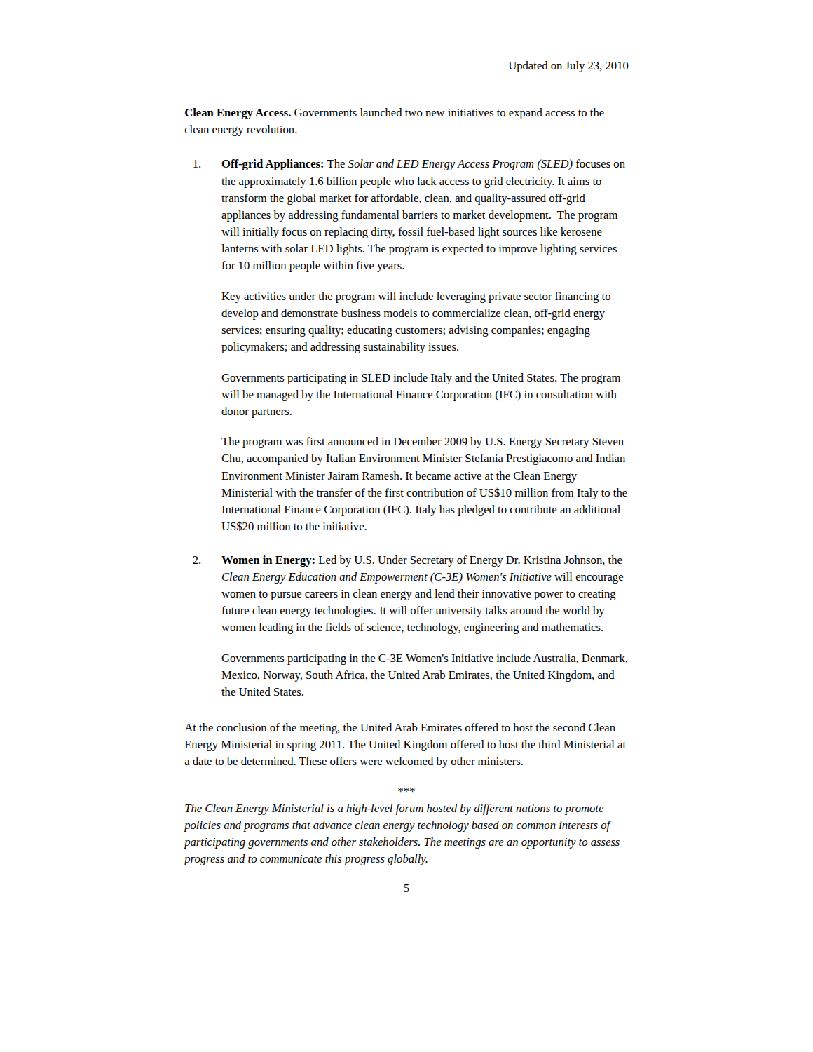Updated on July 23, 2010
Clean Energy Access. Governments launched two new initiatives to expand access to the clean energy revolution.
1.
Off-grid Appliances: The Solar and LED Energy Access Program (SLED) focuses on the approximately 1.6 billion people who lack access to grid electricity. It aims to transform the global market for affordable, clean, and quality-assured off-grid appliances by addressing fundamental barriers to market development. The program will initially focus on replacing dirty, fossil fuel-based light sources like kerosene lanterns with solar LED lights. The program is expected to improve lighting services for 10 million people within five years.
Key activities under the program will include leveraging private sector financing to develop and demonstrate business models to commercialize clean, off-grid energy services; ensuring quality; educating customers; advising companies; engaging policymakers; and addressing sustainability issues.
Governments participating in SLED include Italy and the United States. The program will be managed by the International Finance Corporation (IFC) in consultation with donor partners.
The program was first announced in December 2009 by U.S. Energy Secretary Steven Chu, accompanied by Italian Environment Minister Stefania Prestigiacomo and Indian Environment Minister Jairam Ramesh. It became active at the Clean Energy Ministerial with the transfer of the first contribution of US$10 million from Italy to the International Finance Corporation (IFC). Italy has pledged to contribute an additional US$20 million to the initiative.
2.
Women in Energy: Led by U.S. Under Secretary of Energy Dr. Kristina Johnson, the Clean Energy Education and Empowerment (C-3E) Women's Initiative will encourage women to pursue careers in clean energy and lend their innovative power to creating future clean energy technologies. It will offer university talks around the world by women leading in the fields of science, technology, engineering and mathematics.
Governments participating in the C-3E Women's Initiative include Australia, Denmark, Mexico, Norway, South Africa, the United Arab Emirates, the United Kingdom, and the United States.
At the conclusion of the meeting, the United Arab Emirates offered to host the second Clean Energy Ministerial in spring 2011. The United Kingdom offered to host the third Ministerial at a date to be determined. These offers were welcomed by other ministers.
***
The Clean Energy Ministerial is a high-level forum hosted by different nations to promote policies and programs that advance clean energy technology based on common interests of participating governments and other stakeholders. The meetings are an opportunity to assess progress and to communicate this progress globally.
5